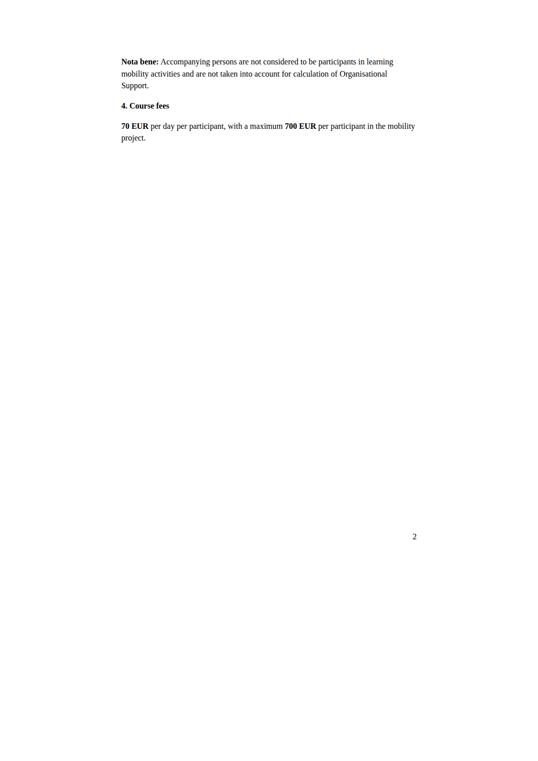Nota bene: Accompanying persons are not considered to be participants in learning mobility activities and are not taken into account for calculation of Organisational Support.
4. Course fees
70 EUR per day per participant, with a maximum 700 EUR per participant in the mobility project.
2